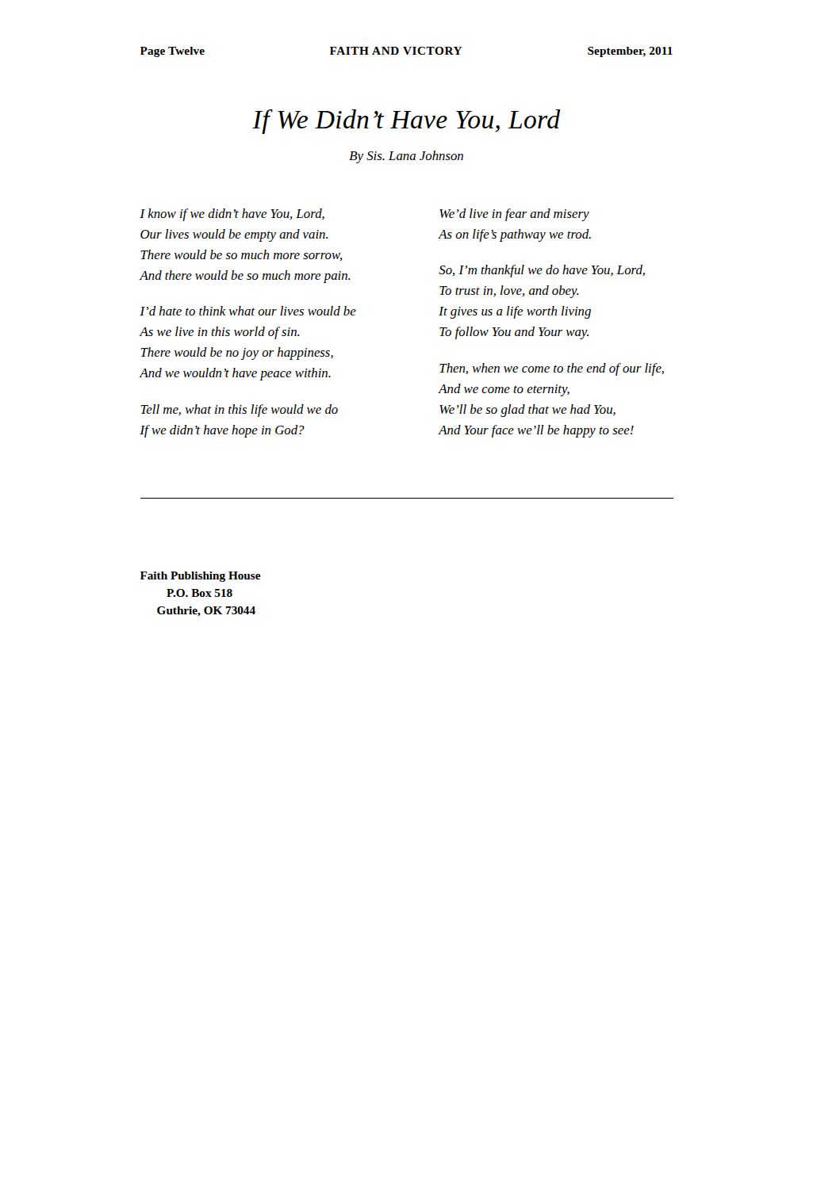Page Twelve FAITH AND VICTORY September, 2011
If We Didn’t Have You, Lord
By Sis. Lana Johnson
I know if we didn’t have You, Lord,
Our lives would be empty and vain.
There would be so much more sorrow,
And there would be so much more pain.
I’d hate to think what our lives would be
As we live in this world of sin.
There would be no joy or happiness,
And we wouldn’t have peace within.
Tell me, what in this life would we do
If we didn’t have hope in God?
We’d live in fear and misery
As on life’s pathway we trod.
So, I’m thankful we do have You, Lord,
To trust in, love, and obey.
It gives us a life worth living
To follow You and Your way.
Then, when we come to the end of our life,
And we come to eternity,
We’ll be so glad that we had You,
And Your face we’ll be happy to see!
Faith Publishing House
P.O. Box 518
Guthrie, OK 73044